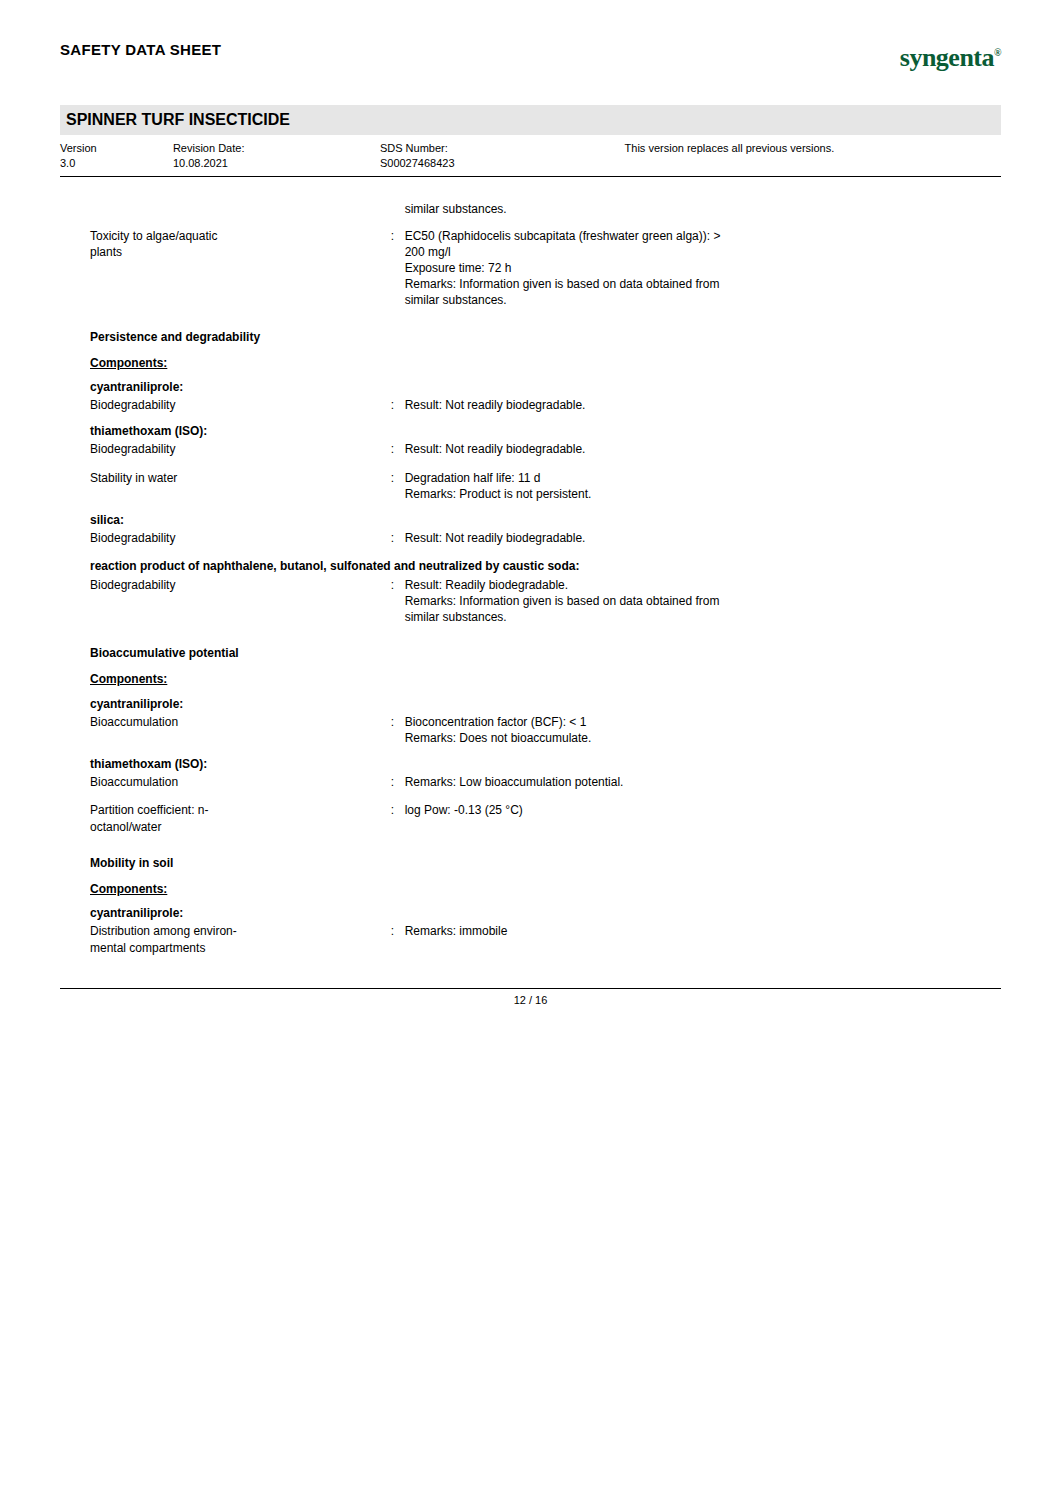SAFETY DATA SHEET
syngenta®
SPINNER TURF INSECTICIDE
| Version 3.0 | Revision Date: 10.08.2021 | SDS Number: S00027468423 | This version replaces all previous versions. |
| | | similar substances. |
| Toxicity to algae/aquatic plants | : | EC50 (Raphidocelis subcapitata (freshwater green alga)): > 200 mg/l Exposure time: 72 h Remarks: Information given is based on data obtained from similar substances. |
Persistence and degradability
Components:
cyantraniliprole:
| Biodegradability | : | Result: Not readily biodegradable. |
thiamethoxam (ISO):
| Biodegradability | : | Result: Not readily biodegradable. |
| Stability in water | : | Degradation half life: 11 d Remarks: Product is not persistent. |
silica:
| Biodegradability | : | Result: Not readily biodegradable. |
reaction product of naphthalene, butanol, sulfonated and neutralized by caustic soda:
| Biodegradability | : | Result: Readily biodegradable. Remarks: Information given is based on data obtained from similar substances. |
Bioaccumulative potential
Components:
cyantraniliprole:
| Bioaccumulation | : | Bioconcentration factor (BCF): < 1 Remarks: Does not bioaccumulate. |
thiamethoxam (ISO):
| Bioaccumulation | : | Remarks: Low bioaccumulation potential. |
| Partition coefficient: n- octanol/water | : | log Pow: -0.13 (25 °C) |
Mobility in soil
Components:
cyantraniliprole:
| Distribution among environ- mental compartments | : | Remarks: immobile |
12 / 16